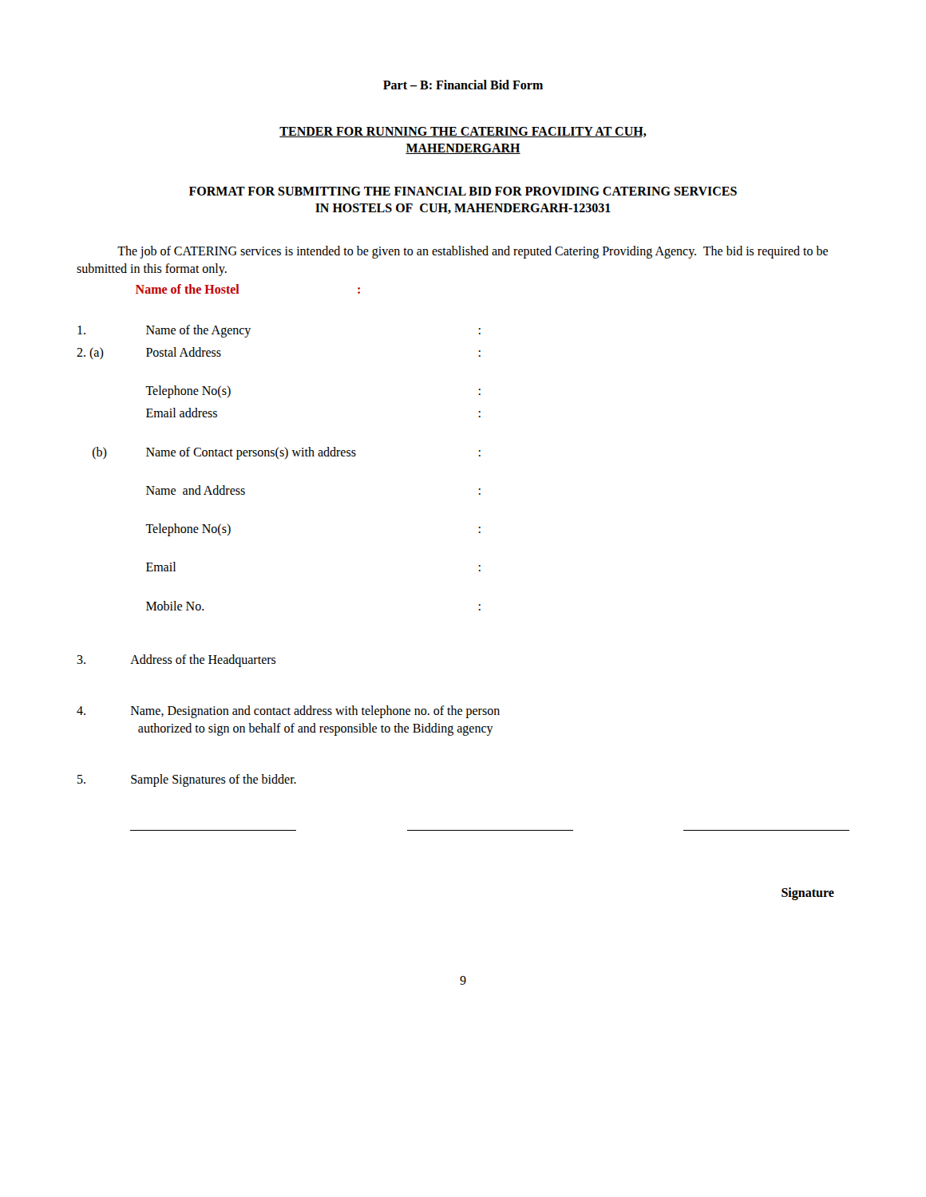Part – B: Financial Bid Form
TENDER FOR RUNNING THE CATERING FACILITY AT CUH, MAHENDERGARH
FORMAT FOR SUBMITTING THE FINANCIAL BID FOR PROVIDING CATERING SERVICES IN HOSTELS OF CUH, MAHENDERGARH-123031
The job of CATERING services is intended to be given to an established and reputed Catering Providing Agency. The bid is required to be submitted in this format only.
Name of the Hostel:
| 1. | Name of the Agency | : | |
| 2. (a) | Postal Address | : | |
| | Telephone No(s) | : | |
| | Email address | : | |
| (b) | Name of Contact persons(s) with address | : | |
| | Name and Address | : | |
| | Telephone No(s) | : | |
| | Email | : | |
| | Mobile No. | : | |
3.
Address of the Headquarters
4.
Name, Designation and contact address with telephone no. of the person authorized to sign on behalf of and responsible to the Bidding agency
5.
Sample Signatures of the bidder.
Signature
9